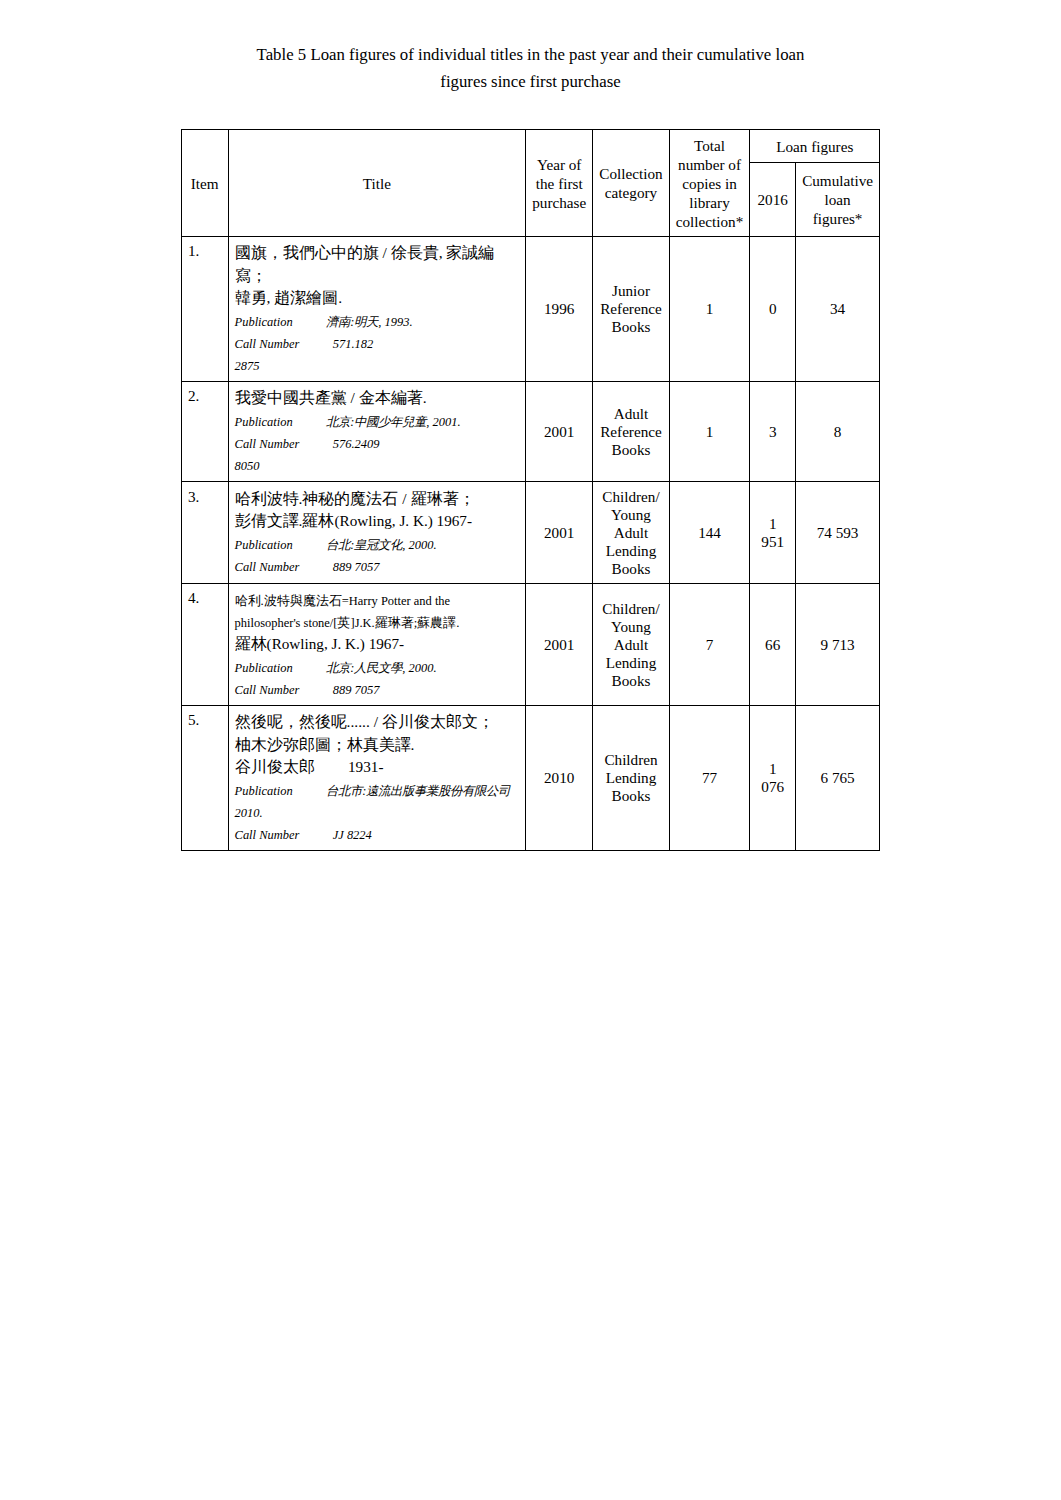Table 5 Loan figures of individual titles in the past year and their cumulative loan figures since first purchase
| Item | Title | Year of the first purchase | Collection category | Total number of copies in library collection* | Loan figures |
| --- | --- | --- | --- | --- | --- |
| 2016 | Cumulative loan figures* |
| 1. | 國旗，我們心中的旗 / 徐長貴, 家誠編寫； 韓勇, 趙潔繪圖. Publication 濟南:明天, 1993. Call Number 571.182 2875 | 1996 | Junior Reference Books | 1 | 0 | 34 |
| 2. | 我愛中國共產黨 / 金本編著. Publication 北京:中國少年兒童, 2001. Call Number 576.2409 8050 | 2001 | Adult Reference Books | 1 | 3 | 8 |
| 3. | 哈利波特.神秘的魔法石 / 羅琳著； 彭倩文譯.羅林 (Rowling, J. K.) 1967- Publication 台北:皇冠文化, 2000. Call Number 889 7057 | 2001 | Children/ Young Adult Lending Books | 144 | 1 951 | 74 593 |
| 4. | 哈利.波特與魔法石 =Harry Potter and the philosopher's stone/[ 英 ]J.K. 羅琳著;蘇農譯. 羅林 (Rowling, J. K.) 1967- Publication 北京:人民文學, 2000. Call Number 889 7057 | 2001 | Children/ Young Adult Lending Books | 7 | 66 | 9 713 |
| 5. | 然後呢，然後呢...... / 谷川俊太郎文； 柚木沙弥郎圖；林真美譯. 谷川俊太郎 1931- Publication 台北市:遠流出版事業股份有限公司 2010. Call Number JJ 8224 | 2010 | Children Lending Books | 77 | 1 076 | 6 765 |